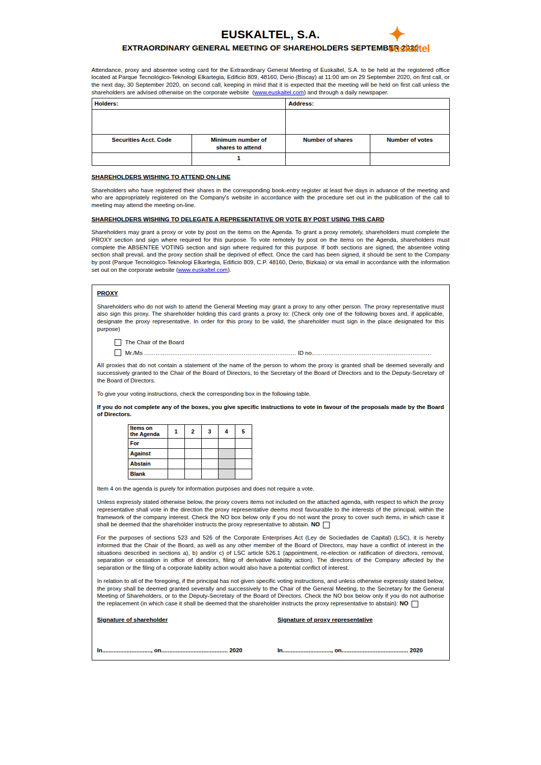✦
euskaltel
EUSKALTEL, S.A.
EXTRAORDINARY GENERAL MEETING OF SHAREHOLDERS SEPTEMBER 2020
Attendance, proxy and absentee voting card for the Extraordinary General Meeting of Euskaltel, S.A. to be held at the registered office located at Parque Tecnológico-Teknologi Elkartegia, Edificio 809, 48160, Derio (Biscay) at 11:00 am on 29 September 2020, on first call, or the next day, 30 September 2020, on second call, keeping in mind that it is expected that the meeting will be held on first call unless the shareholders are advised otherwise on the corporate website (www.euskaltel.com) and through a daily newspaper.
| Holders: | Address: |
| Securities Acct. Code | Minimum number of shares to attend | Number of shares | Number of votes |
| | 1 | | |
SHAREHOLDERS WISHING TO ATTEND ON-LINE
Shareholders who have registered their shares in the corresponding book-entry register at least five days in advance of the meeting and who are appropriately registered on the Company's website in accordance with the procedure set out in the publication of the call to meeting may attend the meeting on-line.
SHAREHOLDERS WISHING TO DELEGATE A REPRESENTATIVE OR VOTE BY POST USING THIS CARD
Shareholders may grant a proxy or vote by post on the items on the Agenda. To grant a proxy remotely, shareholders must complete the PROXY section and sign where required for this purpose. To vote remotely by post on the items on the Agenda, shareholders must complete the ABSENTEE VOTING section and sign where required for this purpose. If both sections are signed, the absentee voting section shall prevail, and the proxy section shall be deprived of effect. Once the card has been signed, it should be sent to the Company by post (Parque Tecnológico-Teknologi Elkartegia, Edificio 809, C.P. 48160, Derio, Bizkaia) or via email in accordance with the information set out on the corporate website (www.euskaltel.com).
PROXY
Shareholders who do not wish to attend the General Meeting may grant a proxy to any other person. The proxy representative must also sign this proxy. The shareholder holding this card grants a proxy to: (Check only one of the following boxes and, if applicable, designate the proxy representative. In order for this proxy to be valid, the shareholder must sign in the place designated for this purpose)
The Chair of the Board
Mr./Ms ................................................................................. ID no................................................................
AII proxies that do not contain a statement of the name of the person to whom the proxy is granted shall be deemed severally and successively granted to the Chair of the Board of Directors, to the Secretary of the Board of Directors and to the Deputy-Secretary of the Board of Directors.
To give your voting instructions, check the corresponding box in the following table.
If you do not complete any of the boxes, you give specific instructions to vote in favour of the proposals made by the Board of Directors.
| Items on the Agenda | 1 | 2 | 3 | 4 | 5 |
| --- | --- | --- | --- | --- | --- |
| For | | | | | |
| Against | | | | | |
| Abstain | | | | | |
| Blank | | | | | |
Item 4 on the agenda is purely for information purposes and does not require a vote.
Unless expressly stated otherwise below, the proxy covers items not included on the attached agenda, with respect to which the proxy representative shall vote in the direction the proxy representative deems most favourable to the interests of the principal, within the framework of the company interest. Check the NO box below only if you do not want the proxy to cover such items, in which case it shall be deemed that the shareholder instructs the proxy representative to abstain. NO
For the purposes of sections 523 and 526 of the Corporate Enterprises Act (Ley de Sociedades de Capital) (LSC), it is hereby informed that the Chair of the Board, as well as any other member of the Board of Directors, may have a conflict of interest in the situations described in sections a), b) and/or c) of LSC article 526.1 (appointment, re-election or ratification of directors, removal, separation or cessation in office of directors, filing of derivative liability action). The directors of the Company affected by the separation or the filing of a corporate liability action would also have a potential conflict of interest.
In relation to all of the foregoing, if the principal has not given specific voting instructions, and unless otherwise expressly stated below, the proxy shall be deemed granted severally and successively to the Chair of the General Meeting, to the Secretary for the General Meeting of Shareholders, or to the Deputy-Secretary of the Board of Directors. Check the NO box below only if you do not authorise the replacement (in which case it shall be deemed that the shareholder instructs the proxy representative to abstain): NO
Signature of shareholder
Signature of proxy representative
In.............................., on......................................... 2020
In.............................., on......................................... 2020